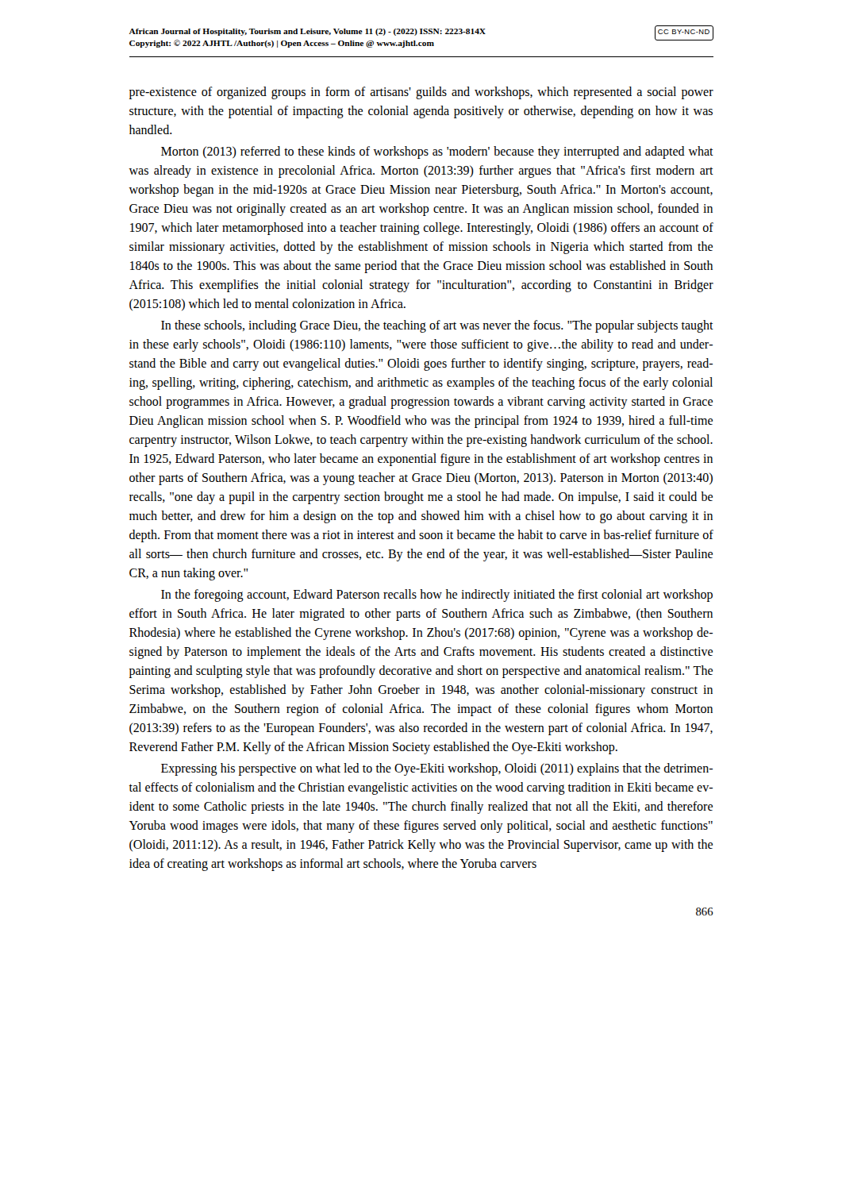African Journal of Hospitality, Tourism and Leisure, Volume 11 (2) - (2022) ISSN: 2223-814X
Copyright: © 2022 AJHTL /Author(s) | Open Access – Online @ www.ajhtl.com
CC BY-NC-ND
pre-existence of organized groups in form of artisans' guilds and workshops, which represented a social power structure, with the potential of impacting the colonial agenda positively or otherwise, depending on how it was handled.
Morton (2013) referred to these kinds of workshops as 'modern' because they interrupted and adapted what was already in existence in precolonial Africa. Morton (2013:39) further argues that "Africa's first modern art workshop began in the mid-1920s at Grace Dieu Mission near Pietersburg, South Africa." In Morton's account, Grace Dieu was not originally created as an art workshop centre. It was an Anglican mission school, founded in 1907, which later metamorphosed into a teacher training college. Interestingly, Oloidi (1986) offers an account of similar missionary activities, dotted by the establishment of mission schools in Nigeria which started from the 1840s to the 1900s. This was about the same period that the Grace Dieu mission school was established in South Africa. This exemplifies the initial colonial strategy for "inculturation", according to Constantini in Bridger (2015:108) which led to mental colonization in Africa.
In these schools, including Grace Dieu, the teaching of art was never the focus. "The popular subjects taught in these early schools", Oloidi (1986:110) laments, "were those sufficient to give…the ability to read and understand the Bible and carry out evangelical duties." Oloidi goes further to identify singing, scripture, prayers, reading, spelling, writing, ciphering, catechism, and arithmetic as examples of the teaching focus of the early colonial school programmes in Africa. However, a gradual progression towards a vibrant carving activity started in Grace Dieu Anglican mission school when S. P. Woodfield who was the principal from 1924 to 1939, hired a full-time carpentry instructor, Wilson Lokwe, to teach carpentry within the pre-existing handwork curriculum of the school. In 1925, Edward Paterson, who later became an exponential figure in the establishment of art workshop centres in other parts of Southern Africa, was a young teacher at Grace Dieu (Morton, 2013). Paterson in Morton (2013:40) recalls, "one day a pupil in the carpentry section brought me a stool he had made. On impulse, I said it could be much better, and drew for him a design on the top and showed him with a chisel how to go about carving it in depth. From that moment there was a riot in interest and soon it became the habit to carve in bas-relief furniture of all sorts— then church furniture and crosses, etc. By the end of the year, it was well-established—Sister Pauline CR, a nun taking over."
In the foregoing account, Edward Paterson recalls how he indirectly initiated the first colonial art workshop effort in South Africa. He later migrated to other parts of Southern Africa such as Zimbabwe, (then Southern Rhodesia) where he established the Cyrene workshop. In Zhou's (2017:68) opinion, "Cyrene was a workshop designed by Paterson to implement the ideals of the Arts and Crafts movement. His students created a distinctive painting and sculpting style that was profoundly decorative and short on perspective and anatomical realism." The Serima workshop, established by Father John Groeber in 1948, was another colonial-missionary construct in Zimbabwe, on the Southern region of colonial Africa. The impact of these colonial figures whom Morton (2013:39) refers to as the 'European Founders', was also recorded in the western part of colonial Africa. In 1947, Reverend Father P.M. Kelly of the African Mission Society established the Oye-Ekiti workshop.
Expressing his perspective on what led to the Oye-Ekiti workshop, Oloidi (2011) explains that the detrimental effects of colonialism and the Christian evangelistic activities on the wood carving tradition in Ekiti became evident to some Catholic priests in the late 1940s. "The church finally realized that not all the Ekiti, and therefore Yoruba wood images were idols, that many of these figures served only political, social and aesthetic functions" (Oloidi, 2011:12). As a result, in 1946, Father Patrick Kelly who was the Provincial Supervisor, came up with the idea of creating art workshops as informal art schools, where the Yoruba carvers
866